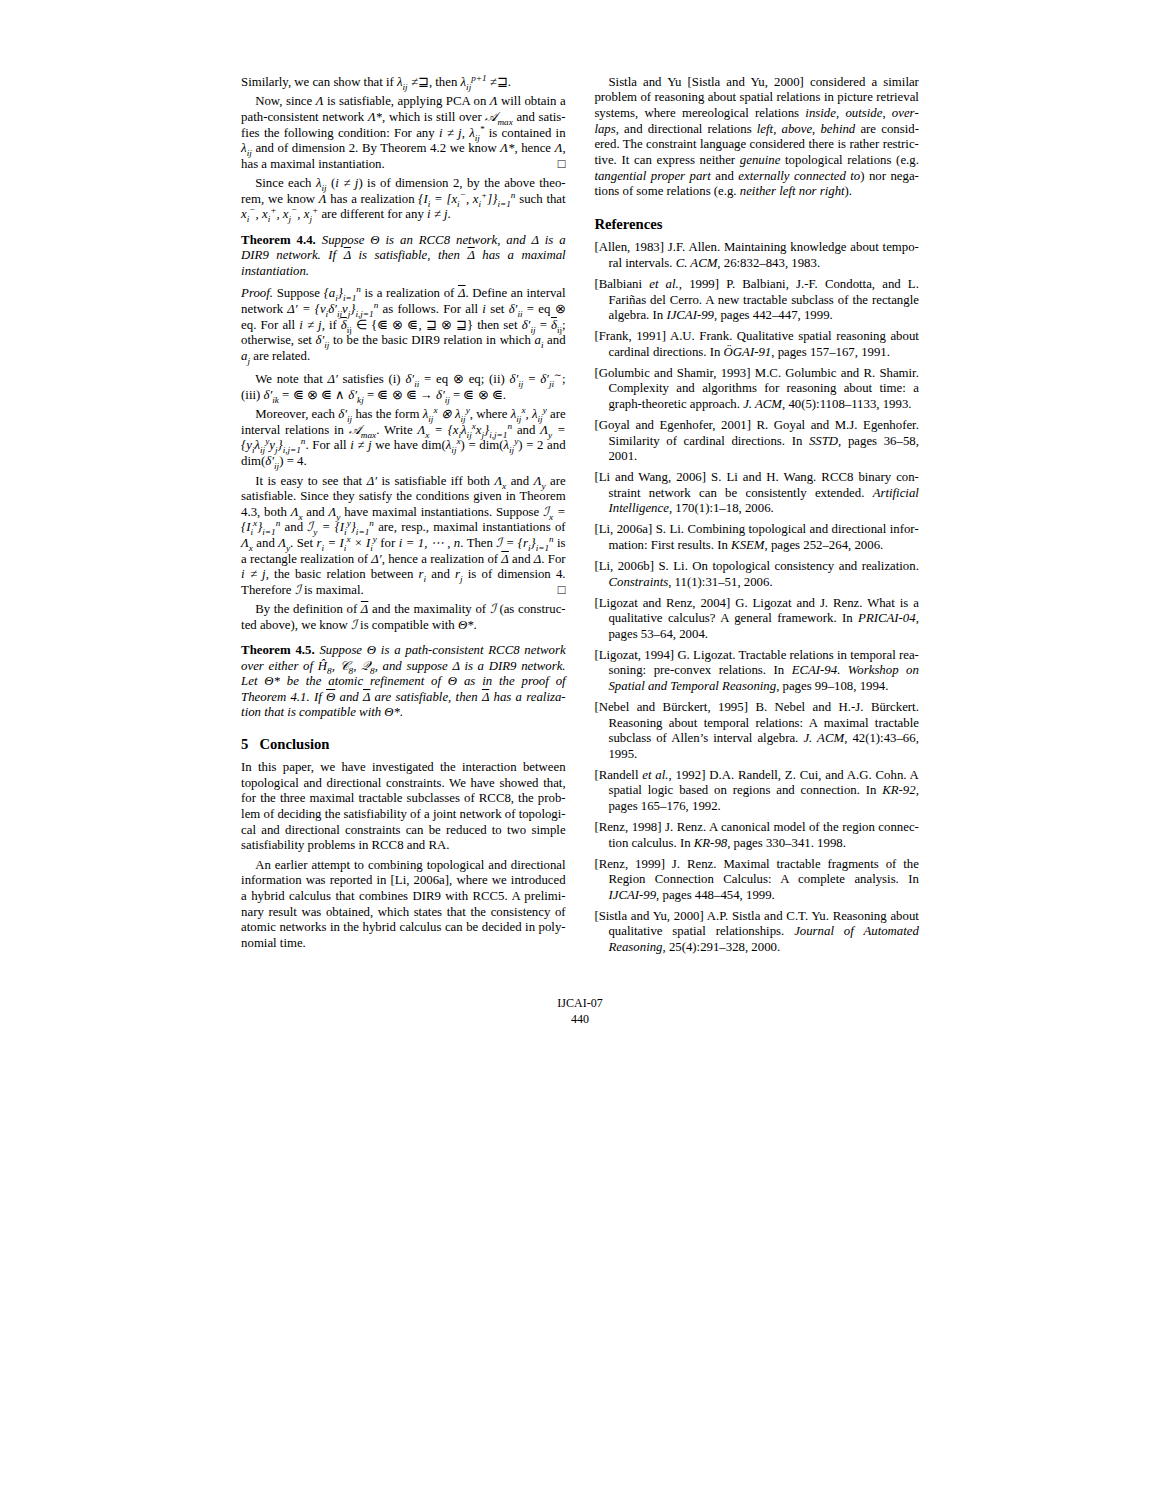Similarly, we can show that if λij ≠⊒, then λijp+1 ≠⊒.
Now, since Λ is satisfiable, applying PCA on Λ will obtain a path-consistent network Λ*, which is still over 𝒜max and satisfies the following condition: For any i ≠ j, λij* is contained in λij and of dimension 2. By Theorem 4.2 we know Λ*, hence Λ, has a maximal instantiation. □
Since each λij (i ≠ j) is of dimension 2, by the above theorem, we know Λ has a realization {Ii = [xi−, xi+]}i=1n such that xi−, xi+, xj−, xj+ are different for any i ≠ j.
Theorem 4.4. Suppose Θ is an RCC8 network, and Δ is a DIR9 network. If Δ is satisfiable, then Δ has a maximal instantiation.
Proof. Suppose {ai}i=1n is a realization of Δ. Define an interval network Δ′ = {viδ′ijvj}i,j=1n as follows. For all i set δ′ii = eq ⊗ eq. For all i ≠ j, if δij ∈ {⋐ ⊗ ⋐, ⊒ ⊗ ⊒} then set δ′ij = δij; otherwise, set δ′ij to be the basic DIR9 relation in which ai and aj are related.
We note that Δ′ satisfies (i) δ′ii = eq ⊗ eq; (ii) δ′ij = δ′ji∼; (iii) δ′ik = ⋐ ⊗ ⋐ ∧ δ′kj = ⋐ ⊗ ⋐ → δ′ij = ⋐ ⊗ ⋐.
Moreover, each δ′ij has the form λijx ⊗ λijy, where λijx, λijy are interval relations in 𝒜max. Write Λx = {xiλijxxj}i,j=1n and Λy = {yiλijyyj}i,j=1n. For all i ≠ j we have dim(λijx) = dim(λijy) = 2 and dim(δ′ij) = 4.
It is easy to see that Δ′ is satisfiable iff both Λx and Λy are satisfiable. Since they satisfy the conditions given in Theorem 4.3, both Λx and Λy have maximal instantiations. Suppose ℐx = {Iix}i=1n and ℐy = {Iiy}i=1n are, resp., maximal instantiations of Λx and Λy. Set ri = Iix × Iiy for i = 1, ⋯ , n. Then ℐ = {ri}i=1n is a rectangle realization of Δ′, hence a realization of Δ and Δ. For i ≠ j, the basic relation between ri and rj is of dimension 4. Therefore ℐ is maximal. □
By the definition of Δ and the maximality of ℐ (as constructed above), we know ℐ is compatible with Θ*.
Theorem 4.5. Suppose Θ is a path-consistent RCC8 network over either of Ĥ8, 𝒞8, 𝒬8, and suppose Δ is a DIR9 network. Let Θ* be the atomic refinement of Θ as in the proof of Theorem 4.1. If Θ and Δ are satisfiable, then Δ has a realization that is compatible with Θ*.
5 Conclusion
In this paper, we have investigated the interaction between topological and directional constraints. We have showed that, for the three maximal tractable subclasses of RCC8, the problem of deciding the satisfiability of a joint network of topological and directional constraints can be reduced to two simple satisfiability problems in RCC8 and RA.
An earlier attempt to combining topological and directional information was reported in [Li, 2006a], where we introduced a hybrid calculus that combines DIR9 with RCC5. A preliminary result was obtained, which states that the consistency of atomic networks in the hybrid calculus can be decided in polynomial time.
Sistla and Yu [Sistla and Yu, 2000] considered a similar problem of reasoning about spatial relations in picture retrieval systems, where mereological relations inside, outside, overlaps, and directional relations left, above, behind are considered. The constraint language considered there is rather restrictive. It can express neither genuine topological relations (e.g. tangential proper part and externally connected to) nor negations of some relations (e.g. neither left nor right).
References
[Allen, 1983] J.F. Allen. Maintaining knowledge about temporal intervals. C. ACM, 26:832–843, 1983.
[Balbiani et al., 1999] P. Balbiani, J.-F. Condotta, and L. Fariñas del Cerro. A new tractable subclass of the rectangle algebra. In IJCAI-99, pages 442–447, 1999.
[Frank, 1991] A.U. Frank. Qualitative spatial reasoning about cardinal directions. In ÖGAI-91, pages 157–167, 1991.
[Golumbic and Shamir, 1993] M.C. Golumbic and R. Shamir. Complexity and algorithms for reasoning about time: a graph-theoretic approach. J. ACM, 40(5):1108–1133, 1993.
[Goyal and Egenhofer, 2001] R. Goyal and M.J. Egenhofer. Similarity of cardinal directions. In SSTD, pages 36–58, 2001.
[Li and Wang, 2006] S. Li and H. Wang. RCC8 binary constraint network can be consistently extended. Artificial Intelligence, 170(1):1–18, 2006.
[Li, 2006a] S. Li. Combining topological and directional information: First results. In KSEM, pages 252–264, 2006.
[Li, 2006b] S. Li. On topological consistency and realization. Constraints, 11(1):31–51, 2006.
[Ligozat and Renz, 2004] G. Ligozat and J. Renz. What is a qualitative calculus? A general framework. In PRICAI-04, pages 53–64, 2004.
[Ligozat, 1994] G. Ligozat. Tractable relations in temporal reasoning: pre-convex relations. In ECAI-94. Workshop on Spatial and Temporal Reasoning, pages 99–108, 1994.
[Nebel and Bürckert, 1995] B. Nebel and H.-J. Bürckert. Reasoning about temporal relations: A maximal tractable subclass of Allen’s interval algebra. J. ACM, 42(1):43–66, 1995.
[Randell et al., 1992] D.A. Randell, Z. Cui, and A.G. Cohn. A spatial logic based on regions and connection. In KR-92, pages 165–176, 1992.
[Renz, 1998] J. Renz. A canonical model of the region connection calculus. In KR-98, pages 330–341. 1998.
[Renz, 1999] J. Renz. Maximal tractable fragments of the Region Connection Calculus: A complete analysis. In IJCAI-99, pages 448–454, 1999.
[Sistla and Yu, 2000] A.P. Sistla and C.T. Yu. Reasoning about qualitative spatial relationships. Journal of Automated Reasoning, 25(4):291–328, 2000.
IJCAI-07
440